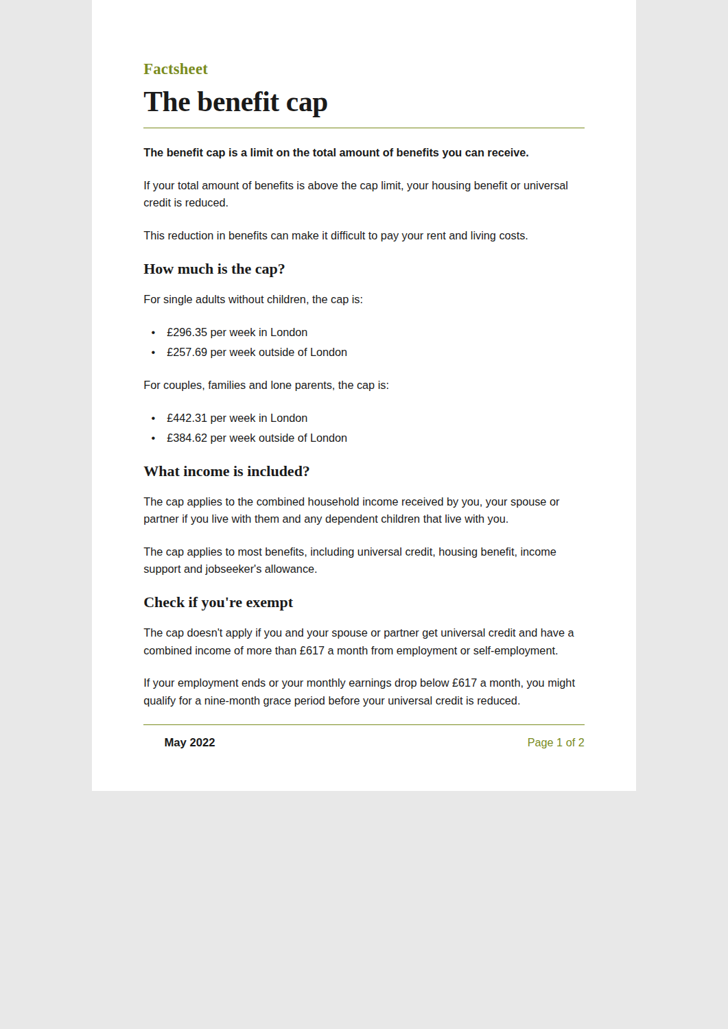Factsheet
The benefit cap
The benefit cap is a limit on the total amount of benefits you can receive.
If your total amount of benefits is above the cap limit, your housing benefit or universal credit is reduced.
This reduction in benefits can make it difficult to pay your rent and living costs.
How much is the cap?
For single adults without children, the cap is:
£296.35 per week in London
£257.69 per week outside of London
For couples, families and lone parents, the cap is:
£442.31 per week in London
£384.62 per week outside of London
What income is included?
The cap applies to the combined household income received by you, your spouse or partner if you live with them and any dependent children that live with you.
The cap applies to most benefits, including universal credit, housing benefit, income support and jobseeker's allowance.
Check if you're exempt
The cap doesn't apply if you and your spouse or partner get universal credit and have a combined income of more than £617 a month from employment or self-employment.
If your employment ends or your monthly earnings drop below £617 a month, you might qualify for a nine-month grace period before your universal credit is reduced.
May 2022 Page 1 of 2